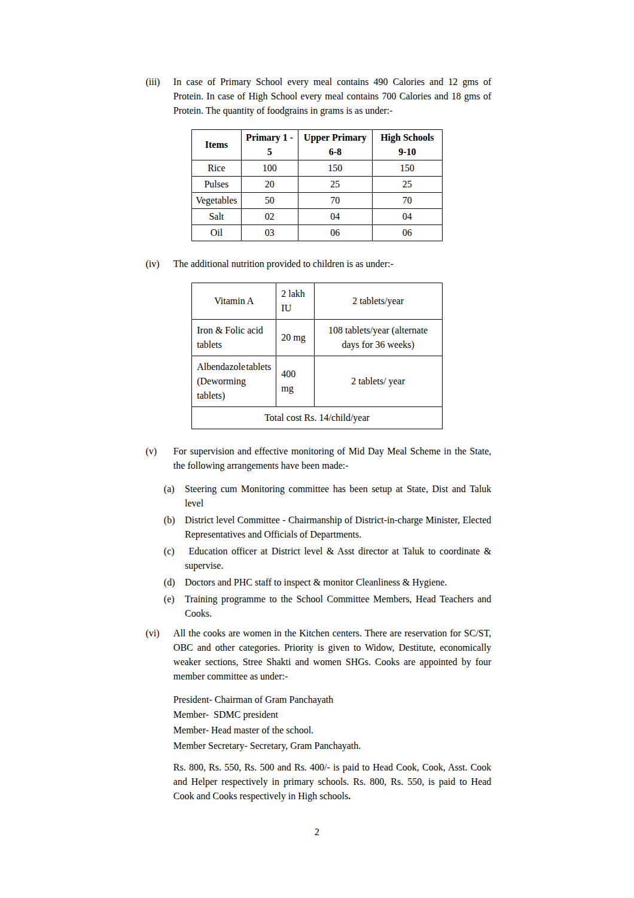(iii)
In case of Primary School every meal contains 490 Calories and 12 gms of Protein. In case of High School every meal contains 700 Calories and 18 gms of Protein. The quantity of foodgrains in grams is as under:-
| Items | Primary 1 - 5 | Upper Primary 6-8 | High Schools 9-10 |
| --- | --- | --- | --- |
| Rice | 100 | 150 | 150 |
| Pulses | 20 | 25 | 25 |
| Vegetables | 50 | 70 | 70 |
| Salt | 02 | 04 | 04 |
| Oil | 03 | 06 | 06 |
(iv)
The additional nutrition provided to children is as under:-
| Vitamin A | 2 lakh IU | 2 tablets/year |
| Iron & Folic acid tablets | 20 mg | 108 tablets/year (alternate days for 36 weeks) |
| Albendazole tablets (Deworming tablets) | 400 mg | 2 tablets/ year |
| Total cost Rs. 14/child/year |
(v)
For supervision and effective monitoring of Mid Day Meal Scheme in the State, the following arrangements have been made:-
(a) Steering cum Monitoring committee has been setup at State, Dist and Taluk level
(b) District level Committee - Chairmanship of District-in-charge Minister, Elected Representatives and Officials of Departments.
(c) Education officer at District level & Asst director at Taluk to coordinate & supervise.
(d) Doctors and PHC staff to inspect & monitor Cleanliness & Hygiene.
(e) Training programme to the School Committee Members, Head Teachers and Cooks.
(vi)
All the cooks are women in the Kitchen centers. There are reservation for SC/ST, OBC and other categories. Priority is given to Widow, Destitute, economically weaker sections, Stree Shakti and women SHGs. Cooks are appointed by four member committee as under:-
President- Chairman of Gram Panchayath
Member- SDMC president
Member- Head master of the school.
Member Secretary- Secretary, Gram Panchayath.
Rs. 800, Rs. 550, Rs. 500 and Rs. 400/- is paid to Head Cook, Cook, Asst. Cook and Helper respectively in primary schools. Rs. 800, Rs. 550, is paid to Head Cook and Cooks respectively in High schools.
2